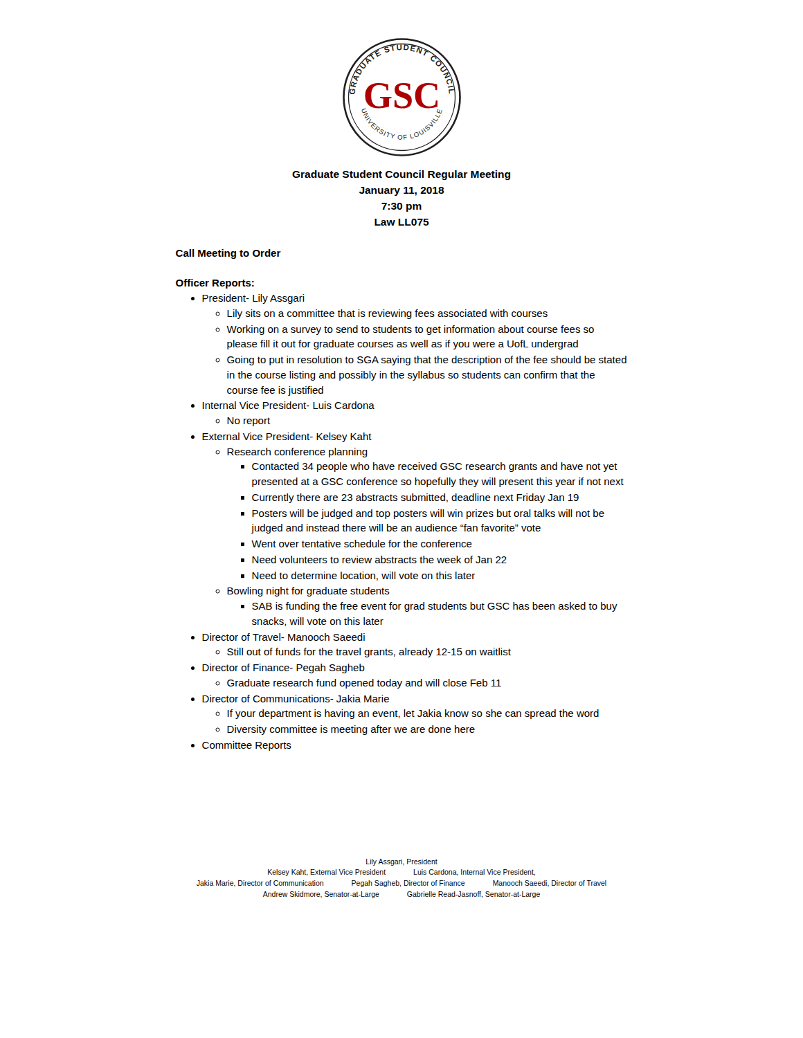Graduate Student Council Regular Meeting January 11, 2018 7:30 pm Law LL075
Call Meeting to Order
Officer Reports:
President- Lily Assgari
Lily sits on a committee that is reviewing fees associated with courses
Working on a survey to send to students to get information about course fees so please fill it out for graduate courses as well as if you were a UofL undergrad
Going to put in resolution to SGA saying that the description of the fee should be stated in the course listing and possibly in the syllabus so students can confirm that the course fee is justified
Internal Vice President- Luis Cardona
No report
External Vice President- Kelsey Kaht
Research conference planning
Contacted 34 people who have received GSC research grants and have not yet presented at a GSC conference so hopefully they will present this year if not next
Currently there are 23 abstracts submitted, deadline next Friday Jan 19
Posters will be judged and top posters will win prizes but oral talks will not be judged and instead there will be an audience “fan favorite” vote
Went over tentative schedule for the conference
Need volunteers to review abstracts the week of Jan 22
Need to determine location, will vote on this later
Bowling night for graduate students
SAB is funding the free event for grad students but GSC has been asked to buy snacks, will vote on this later
Director of Travel- Manooch Saeedi
Still out of funds for the travel grants, already 12-15 on waitlist
Director of Finance- Pegah Sagheb
Graduate research fund opened today and will close Feb 11
Director of Communications- Jakia Marie
If your department is having an event, let Jakia know so she can spread the word
Diversity committee is meeting after we are done here
Committee Reports
Lily Assgari, President Kelsey Kaht, External Vice President Luis Cardona, Internal Vice President, Jakia Marie, Director of Communication Pegah Sagheb, Director of Finance Manooch Saeedi, Director of Travel Andrew Skidmore, Senator-at-Large Gabrielle Read-Jasnoff, Senator-at-Large